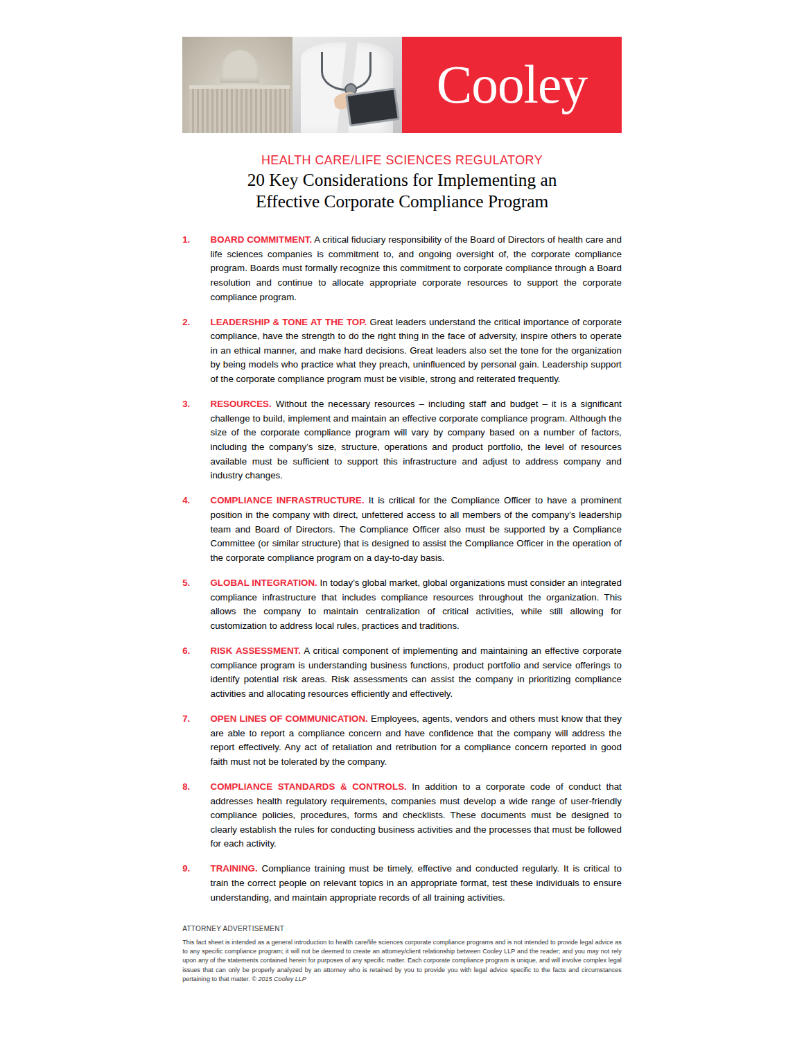Cooley
HEALTH CARE/LIFE SCIENCES REGULATORY
20 Key Considerations for Implementing an
Effective Corporate Compliance Program
Board commitment. A critical fiduciary responsibility of the Board of Directors of health care and life sciences companies is commitment to, and ongoing oversight of, the corporate compliance program. Boards must formally recognize this commitment to corporate compliance through a Board resolution and continue to allocate appropriate corporate resources to support the corporate compliance program.
Leadership & tone at the top. Great leaders understand the critical importance of corporate compliance, have the strength to do the right thing in the face of adversity, inspire others to operate in an ethical manner, and make hard decisions. Great leaders also set the tone for the organization by being models who practice what they preach, uninfluenced by personal gain. Leadership support of the corporate compliance program must be visible, strong and reiterated frequently.
Resources. Without the necessary resources – including staff and budget – it is a significant challenge to build, implement and maintain an effective corporate compliance program. Although the size of the corporate compliance program will vary by company based on a number of factors, including the company’s size, structure, operations and product portfolio, the level of resources available must be sufficient to support this infrastructure and adjust to address company and industry changes.
Compliance infrastructure. It is critical for the Compliance Officer to have a prominent position in the company with direct, unfettered access to all members of the company’s leadership team and Board of Directors. The Compliance Officer also must be supported by a Compliance Committee (or similar structure) that is designed to assist the Compliance Officer in the operation of the corporate compliance program on a day-to-day basis.
Global integration. In today’s global market, global organizations must consider an integrated compliance infrastructure that includes compliance resources throughout the organization. This allows the company to maintain centralization of critical activities, while still allowing for customization to address local rules, practices and traditions.
Risk assessment. A critical component of implementing and maintaining an effective corporate compliance program is understanding business functions, product portfolio and service offerings to identify potential risk areas. Risk assessments can assist the company in prioritizing compliance activities and allocating resources efficiently and effectively.
Open lines of communication. Employees, agents, vendors and others must know that they are able to report a compliance concern and have confidence that the company will address the report effectively. Any act of retaliation and retribution for a compliance concern reported in good faith must not be tolerated by the company.
Compliance standards & controls. In addition to a corporate code of conduct that addresses health regulatory requirements, companies must develop a wide range of user-friendly compliance policies, procedures, forms and checklists. These documents must be designed to clearly establish the rules for conducting business activities and the processes that must be followed for each activity.
Training. Compliance training must be timely, effective and conducted regularly. It is critical to train the correct people on relevant topics in an appropriate format, test these individuals to ensure understanding, and maintain appropriate records of all training activities.
ATTORNEY ADVERTISEMENT
This fact sheet is intended as a general introduction to health care/life sciences corporate compliance programs and is not intended to provide legal advice as to any specific compliance program; it will not be deemed to create an attorney/client relationship between Cooley LLP and the reader; and you may not rely upon any of the statements contained herein for purposes of any specific matter. Each corporate compliance program is unique, and will involve complex legal issues that can only be properly analyzed by an attorney who is retained by you to provide you with legal advice specific to the facts and circumstances pertaining to that matter. © 2015 Cooley LLP